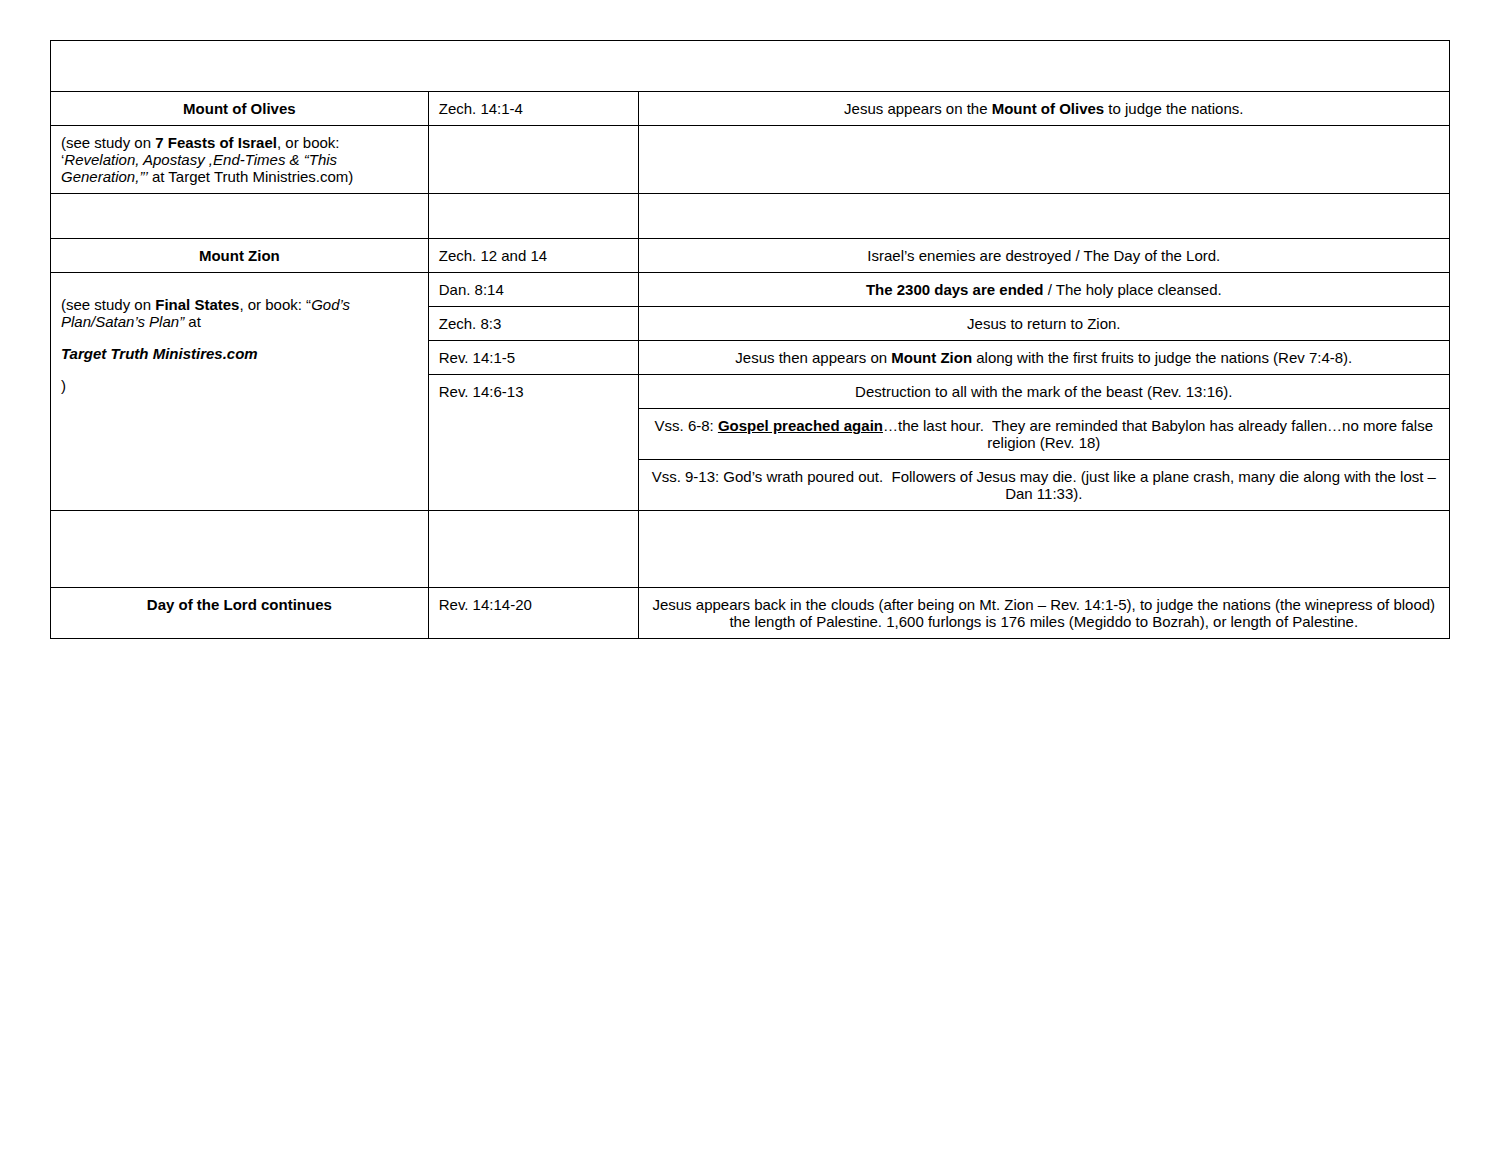| Mount of Olives | Zech. 14:1-4 | Jesus appears on the Mount of Olives to judge the nations. |
| (see study on 7 Feasts of Israel , or book: ‘ Revelation, Apostasy ,End-Times & “This Generation,”’ at Target Truth Ministries.com) | | |
| Mount Zion | Zech. 12 and 14 | Israel’s enemies are destroyed / The Day of the Lord. |
| (see study on Final States , or book: “ God’s Plan/Satan’s Plan” at Target Truth Ministires.com ) | Dan. 8:14 | The 2300 days are ended / The holy place cleansed. |
| Zech. 8:3 | Jesus to return to Zion. |
| Rev. 14:1-5 | Jesus then appears on Mount Zion along with the first fruits to judge the nations (Rev 7:4-8). |
| Rev. 14:6-13 | Destruction to all with the mark of the beast (Rev. 13:16). |
| Vss. 6-8: Gospel preached again …the last hour. They are reminded that Babylon has already fallen…no more false religion (Rev. 18) |
| Vss. 9-13: God’s wrath poured out. Followers of Jesus may die. (just like a plane crash, many die along with the lost – Dan 11:33). |
| Day of the Lord continues | Rev. 14:14-20 | Jesus appears back in the clouds (after being on Mt. Zion – Rev. 14:1-5), to judge the nations (the winepress of blood) the length of Palestine. 1,600 furlongs is 176 miles (Megiddo to Bozrah), or length of Palestine. |